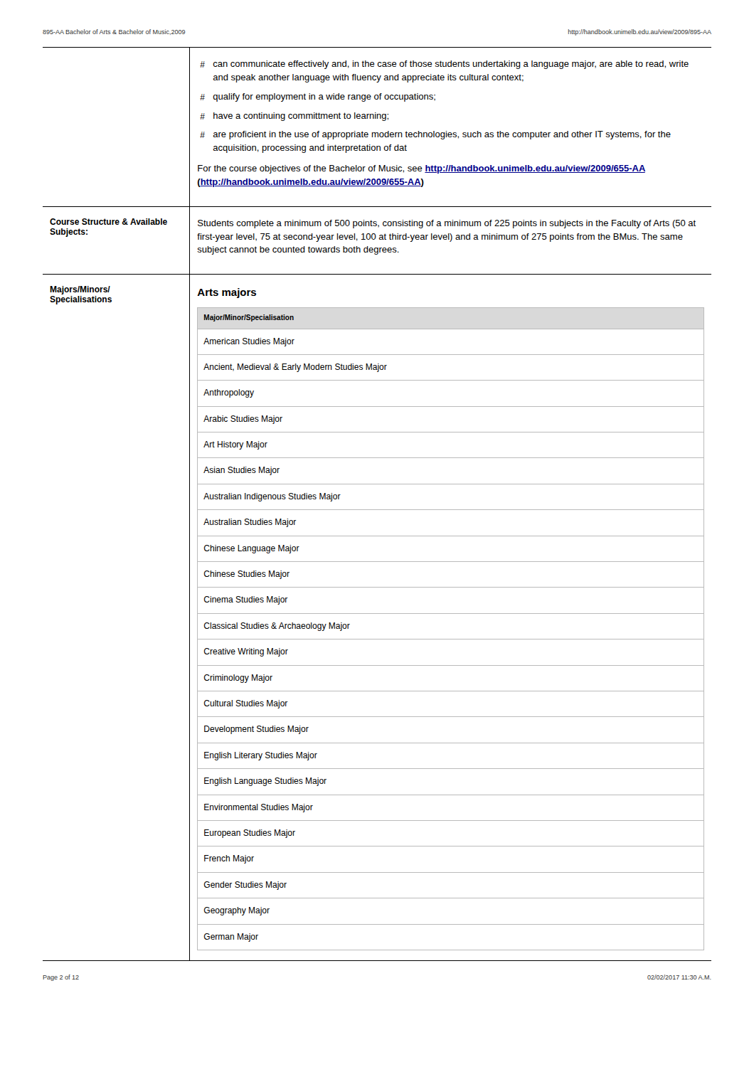895-AA Bachelor of Arts & Bachelor of Music,2009
http://handbook.unimelb.edu.au/view/2009/895-AA
| | can communicate effectively and, in the case of those students undertaking a language major, are able to read, write and speak another language with fluency and appreciate its cultural context; qualify for employment in a wide range of occupations; have a continuing committment to learning; are proficient in the use of appropriate modern technologies, such as the computer and other IT systems, for the acquisition, processing and interpretation of dat For the course objectives of the Bachelor of Music, see http://handbook.unimelb.edu.au/view/2009/655-AA ( http://handbook.unimelb.edu.au/view/2009/655-AA ) |
| Course Structure & Available Subjects: | Students complete a minimum of 500 points, consisting of a minimum of 225 points in subjects in the Faculty of Arts (50 at first-year level, 75 at second-year level, 100 at third-year level) and a minimum of 275 points from the BMus. The same subject cannot be counted towards both degrees. |
| Majors/Minors/ Specialisations | Arts majors / Major/Minor/Specialisation / / --- / / American Studies Major / / Ancient, Medieval & Early Modern Studies Major / / Anthropology / / Arabic Studies Major / / Art History Major / / Asian Studies Major / / Australian Indigenous Studies Major / / Australian Studies Major / / Chinese Language Major / / Chinese Studies Major / / Cinema Studies Major / / Classical Studies & Archaeology Major / / Creative Writing Major / / Criminology Major / / Cultural Studies Major / / Development Studies Major / / English Literary Studies Major / / English Language Studies Major / / Environmental Studies Major / / European Studies Major / / French Major / / Gender Studies Major / / Geography Major / / German Major / |
Page 2 of 12
02/02/2017 11:30 A.M.